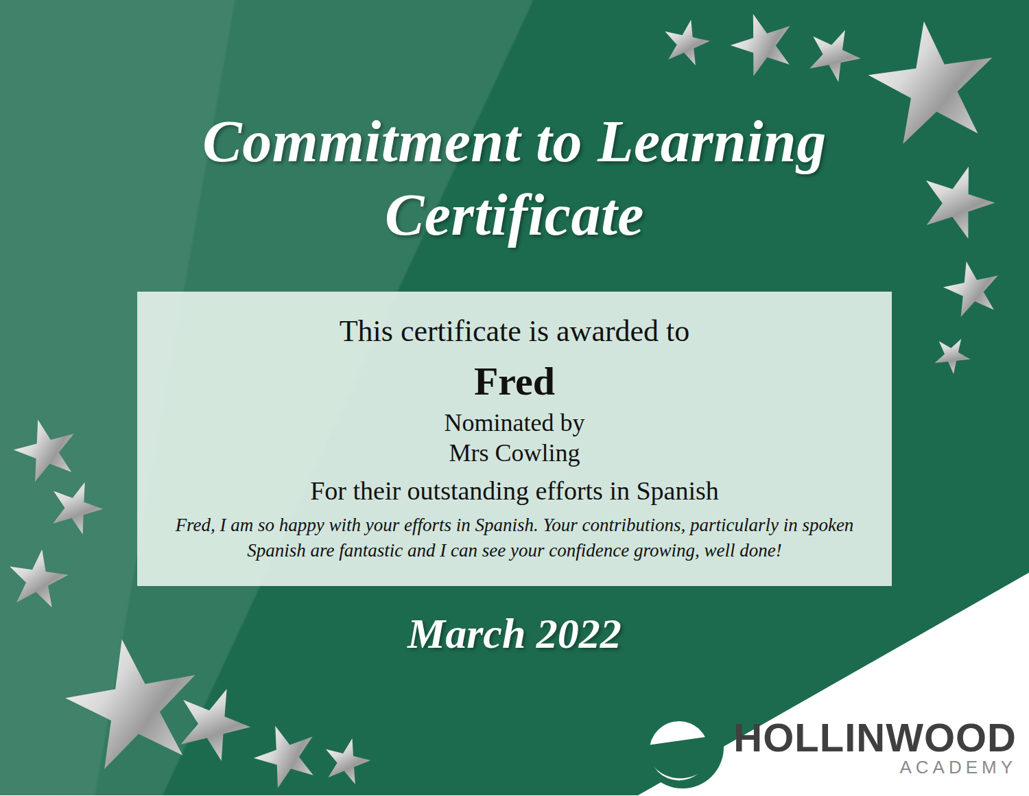Commitment to Learning
Certificate
This certificate is awarded to
Fred
Nominated by
Mrs Cowling
For their outstanding efforts in Spanish
Fred, I am so happy with your efforts in Spanish. Your contributions, particularly in spoken Spanish are fantastic and I can see your confidence growing, well done!
March 2022
HOLLINWOOD
ACADEMY